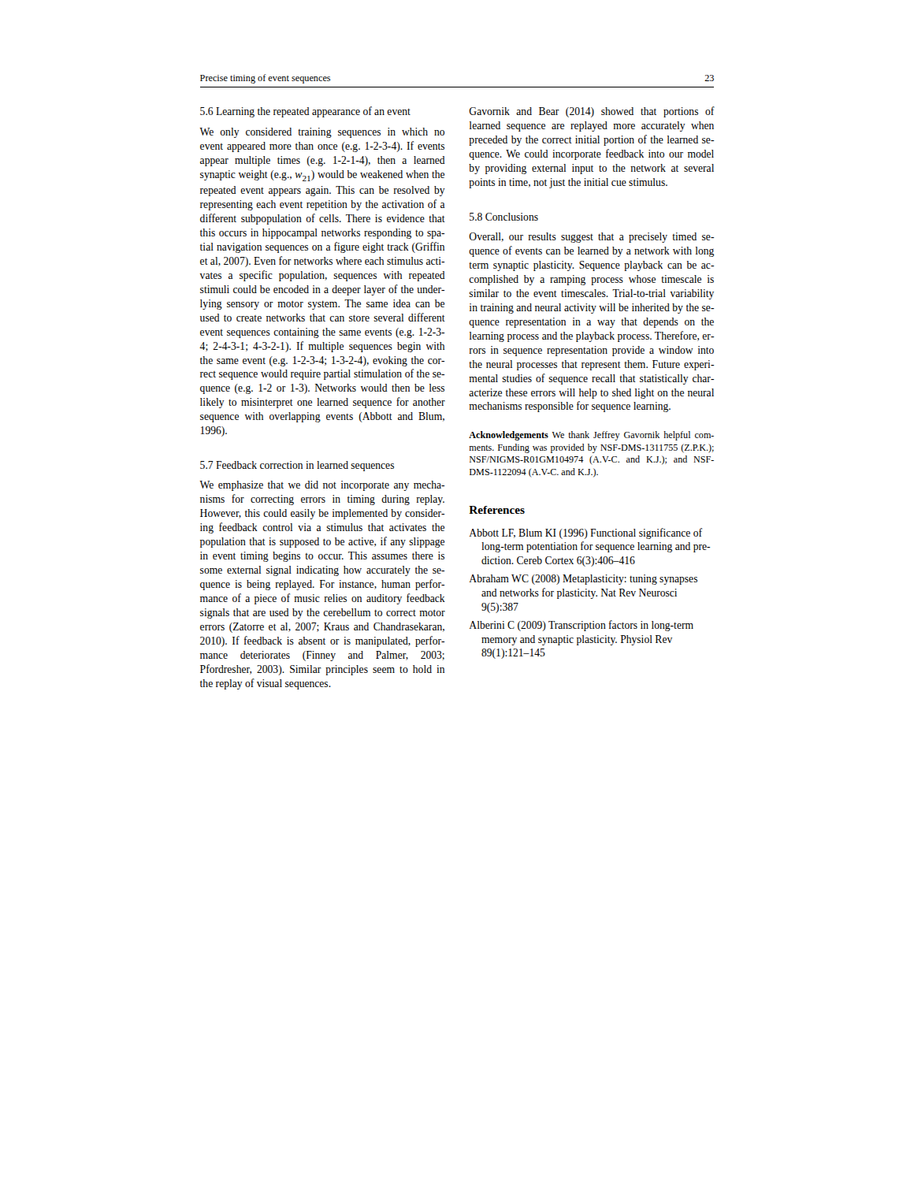Precise timing of event sequences 23
5.6 Learning the repeated appearance of an event
We only considered training sequences in which no event appeared more than once (e.g. 1-2-3-4). If events appear multiple times (e.g. 1-2-1-4), then a learned synaptic weight (e.g., w21) would be weakened when the repeated event appears again. This can be resolved by representing each event repetition by the activation of a different subpopulation of cells. There is evidence that this occurs in hippocampal networks responding to spatial navigation sequences on a figure eight track (Griffin et al, 2007). Even for networks where each stimulus activates a specific population, sequences with repeated stimuli could be encoded in a deeper layer of the underlying sensory or motor system. The same idea can be used to create networks that can store several different event sequences containing the same events (e.g. 1-2-3-4; 2-4-3-1; 4-3-2-1). If multiple sequences begin with the same event (e.g. 1-2-3-4; 1-3-2-4), evoking the correct sequence would require partial stimulation of the sequence (e.g. 1-2 or 1-3). Networks would then be less likely to misinterpret one learned sequence for another sequence with overlapping events (Abbott and Blum, 1996).
5.7 Feedback correction in learned sequences
We emphasize that we did not incorporate any mechanisms for correcting errors in timing during replay. However, this could easily be implemented by considering feedback control via a stimulus that activates the population that is supposed to be active, if any slippage in event timing begins to occur. This assumes there is some external signal indicating how accurately the sequence is being replayed. For instance, human performance of a piece of music relies on auditory feedback signals that are used by the cerebellum to correct motor errors (Zatorre et al, 2007; Kraus and Chandrasekaran, 2010). If feedback is absent or is manipulated, performance deteriorates (Finney and Palmer, 2003; Pfordresher, 2003). Similar principles seem to hold in the replay of visual sequences.
Gavornik and Bear (2014) showed that portions of learned sequence are replayed more accurately when preceded by the correct initial portion of the learned sequence. We could incorporate feedback into our model by providing external input to the network at several points in time, not just the initial cue stimulus.
5.8 Conclusions
Overall, our results suggest that a precisely timed sequence of events can be learned by a network with long term synaptic plasticity. Sequence playback can be accomplished by a ramping process whose timescale is similar to the event timescales. Trial-to-trial variability in training and neural activity will be inherited by the sequence representation in a way that depends on the learning process and the playback process. Therefore, errors in sequence representation provide a window into the neural processes that represent them. Future experimental studies of sequence recall that statistically characterize these errors will help to shed light on the neural mechanisms responsible for sequence learning.
Acknowledgements We thank Jeffrey Gavornik helpful comments. Funding was provided by NSF-DMS-1311755 (Z.P.K.); NSF/NIGMS-R01GM104974 (A.V-C. and K.J.); and NSF-DMS-1122094 (A.V-C. and K.J.).
References
Abbott LF, Blum KI (1996) Functional significance of long-term potentiation for sequence learning and prediction. Cereb Cortex 6(3):406–416
Abraham WC (2008) Metaplasticity: tuning synapses and networks for plasticity. Nat Rev Neurosci 9(5):387
Alberini C (2009) Transcription factors in long-term memory and synaptic plasticity. Physiol Rev 89(1):121–145